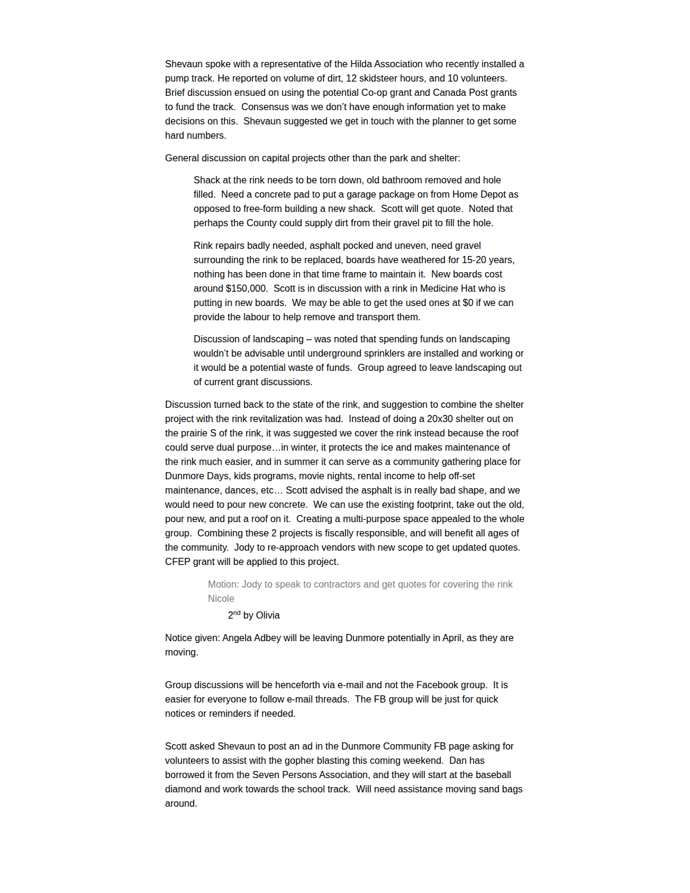Shevaun spoke with a representative of the Hilda Association who recently installed a pump track. He reported on volume of dirt, 12 skidsteer hours, and 10 volunteers. Brief discussion ensued on using the potential Co-op grant and Canada Post grants to fund the track. Consensus was we don’t have enough information yet to make decisions on this. Shevaun suggested we get in touch with the planner to get some hard numbers.
General discussion on capital projects other than the park and shelter:
Shack at the rink needs to be torn down, old bathroom removed and hole filled. Need a concrete pad to put a garage package on from Home Depot as opposed to free-form building a new shack. Scott will get quote. Noted that perhaps the County could supply dirt from their gravel pit to fill the hole.
Rink repairs badly needed, asphalt pocked and uneven, need gravel surrounding the rink to be replaced, boards have weathered for 15-20 years, nothing has been done in that time frame to maintain it. New boards cost around $150,000. Scott is in discussion with a rink in Medicine Hat who is putting in new boards. We may be able to get the used ones at $0 if we can provide the labour to help remove and transport them.
Discussion of landscaping – was noted that spending funds on landscaping wouldn’t be advisable until underground sprinklers are installed and working or it would be a potential waste of funds. Group agreed to leave landscaping out of current grant discussions.
Discussion turned back to the state of the rink, and suggestion to combine the shelter project with the rink revitalization was had. Instead of doing a 20x30 shelter out on the prairie S of the rink, it was suggested we cover the rink instead because the roof could serve dual purpose…in winter, it protects the ice and makes maintenance of the rink much easier, and in summer it can serve as a community gathering place for Dunmore Days, kids programs, movie nights, rental income to help off-set maintenance, dances, etc… Scott advised the asphalt is in really bad shape, and we would need to pour new concrete. We can use the existing footprint, take out the old, pour new, and put a roof on it. Creating a multi-purpose space appealed to the whole group. Combining these 2 projects is fiscally responsible, and will benefit all ages of the community. Jody to re-approach vendors with new scope to get updated quotes. CFEP grant will be applied to this project.
Motion: Jody to speak to contractors and get quotes for covering the rink Nicole
2nd by Olivia
Notice given: Angela Adbey will be leaving Dunmore potentially in April, as they are moving.
Group discussions will be henceforth via e-mail and not the Facebook group. It is easier for everyone to follow e-mail threads. The FB group will be just for quick notices or reminders if needed.
Scott asked Shevaun to post an ad in the Dunmore Community FB page asking for volunteers to assist with the gopher blasting this coming weekend. Dan has borrowed it from the Seven Persons Association, and they will start at the baseball diamond and work towards the school track. Will need assistance moving sand bags around.